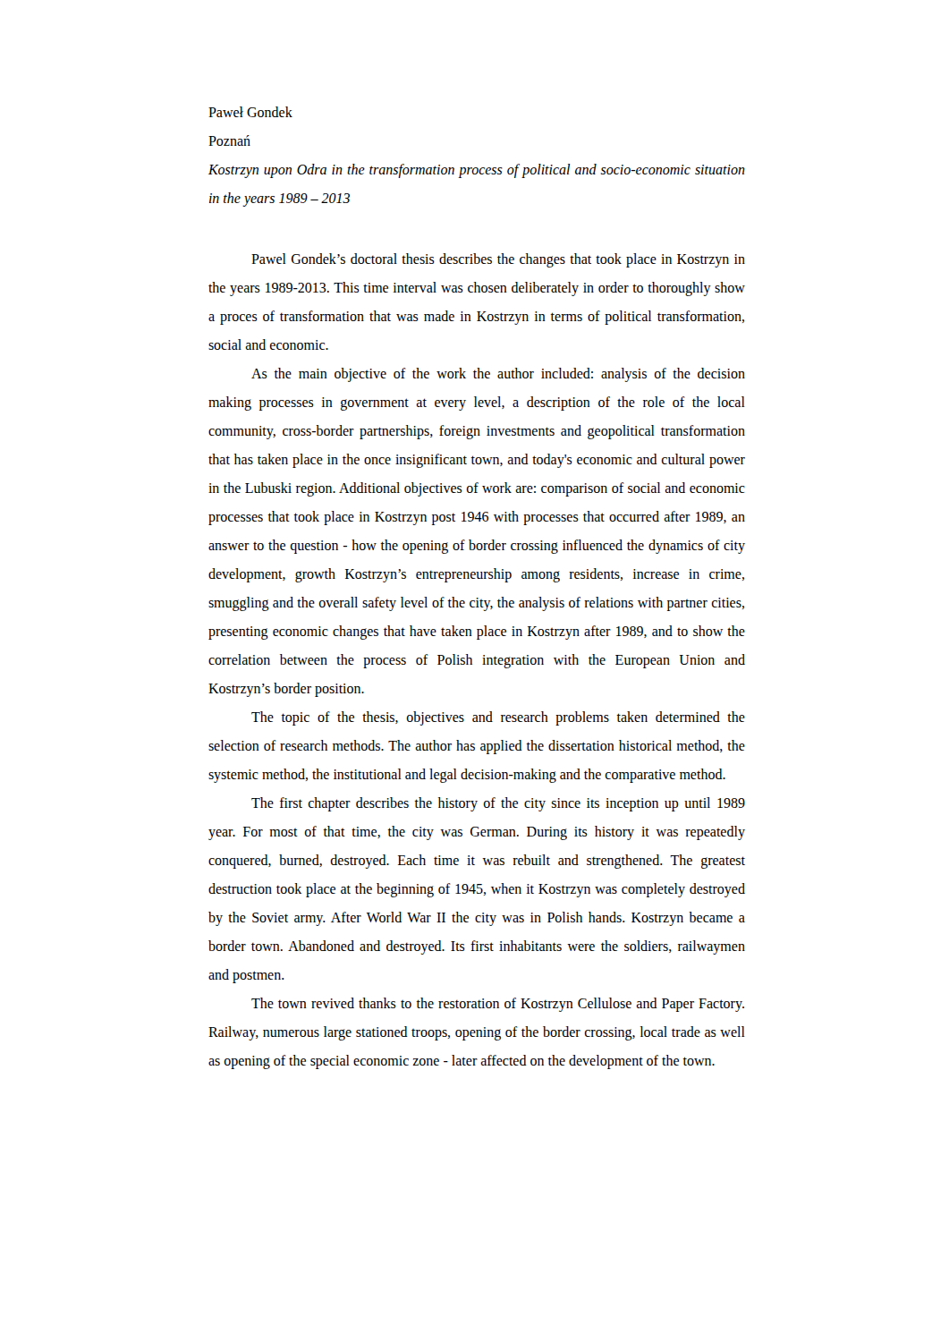Paweł Gondek
Poznań
Kostrzyn upon Odra in the transformation process of political and socio-economic situation in the years 1989 – 2013
Pawel Gondek’s doctoral thesis describes the changes that took place in Kostrzyn in the years 1989-2013. This time interval was chosen deliberately in order to thoroughly show a proces of transformation that was made in Kostrzyn in terms of political transformation, social and economic.
As the main objective of the work the author included: analysis of the decision making processes in government at every level, a description of the role of the local community, cross-border partnerships, foreign investments and geopolitical transformation that has taken place in the once insignificant town, and today's economic and cultural power in the Lubuski region. Additional objectives of work are: comparison of social and economic processes that took place in Kostrzyn post 1946 with processes that occurred after 1989, an answer to the question - how the opening of border crossing influenced the dynamics of city development, growth Kostrzyn’s entrepreneurship among residents, increase in crime, smuggling and the overall safety level of the city, the analysis of relations with partner cities, presenting economic changes that have taken place in Kostrzyn after 1989, and to show the correlation between the process of Polish integration with the European Union and Kostrzyn’s border position.
The topic of the thesis, objectives and research problems taken determined the selection of research methods. The author has applied the dissertation historical method, the systemic method, the institutional and legal decision-making and the comparative method.
The first chapter describes the history of the city since its inception up until 1989 year. For most of that time, the city was German. During its history it was repeatedly conquered, burned, destroyed. Each time it was rebuilt and strengthened. The greatest destruction took place at the beginning of 1945, when it Kostrzyn was completely destroyed by the Soviet army. After World War II the city was in Polish hands. Kostrzyn became a border town. Abandoned and destroyed. Its first inhabitants were the soldiers, railwaymen and postmen.
The town revived thanks to the restoration of Kostrzyn Cellulose and Paper Factory. Railway, numerous large stationed troops, opening of the border crossing, local trade as well as opening of the special economic zone - later affected on the development of the town.